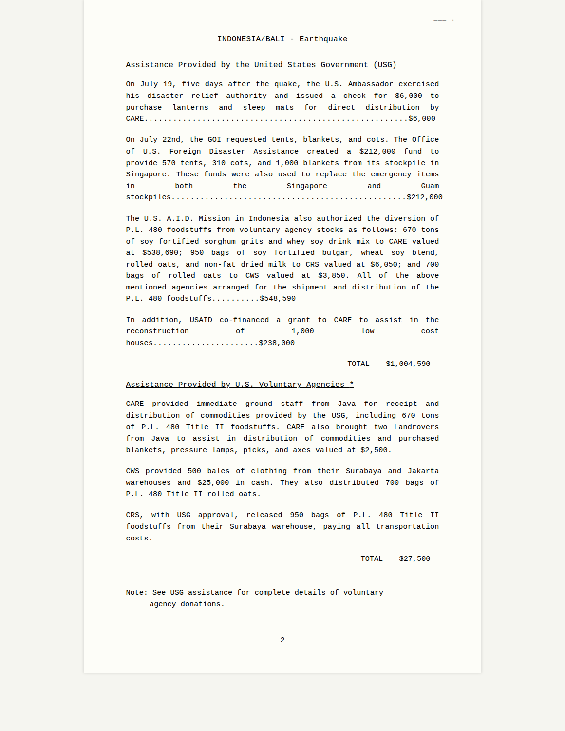——— ⋅
INDONESIA/BALI - Earthquake
Assistance Provided by the United States Government (USG)
On July 19, five days after the quake, the U.S. Ambassador exercised his disaster relief authority and issued a check for $6,000 to purchase lanterns and sleep mats for direct distribution by CARE.......................................................$6,000
On July 22nd, the GOI requested tents, blankets, and cots. The Office of U.S. Foreign Disaster Assistance created a $212,000 fund to provide 570 tents, 310 cots, and 1,000 blankets from its stockpile in Singapore. These funds were also used to replace the emergency items in both the Singapore and Guam stockpiles.................................................$212,000
The U.S. A.I.D. Mission in Indonesia also authorized the diversion of P.L. 480 foodstuffs from voluntary agency stocks as follows: 670 tons of soy fortified sorghum grits and whey soy drink mix to CARE valued at $538,690; 950 bags of soy fortified bulgar, wheat soy blend, rolled oats, and non-fat dried milk to CRS valued at $6,050; and 700 bags of rolled oats to CWS valued at $3,850. All of the above mentioned agencies arranged for the shipment and distribution of the P.L. 480 foodstuffs..........$548,590
In addition, USAID co-financed a grant to CARE to assist in the reconstruction of 1,000 low cost houses......................$238,000
TOTAL$1,004,590
Assistance Provided by U.S. Voluntary Agencies *
CARE provided immediate ground staff from Java for receipt and distribution of commodities provided by the USG, including 670 tons of P.L. 480 Title II foodstuffs. CARE also brought two Landrovers from Java to assist in distribution of commodities and purchased blankets, pressure lamps, picks, and axes valued at $2,500.
CWS provided 500 bales of clothing from their Surabaya and Jakarta warehouses and $25,000 in cash. They also distributed 700 bags of P.L. 480 Title II rolled oats.
CRS, with USG approval, released 950 bags of P.L. 480 Title II foodstuffs from their Surabaya warehouse, paying all transportation costs.
TOTAL$27,500
Note: See USG assistance for complete details of voluntary agency donations.
2